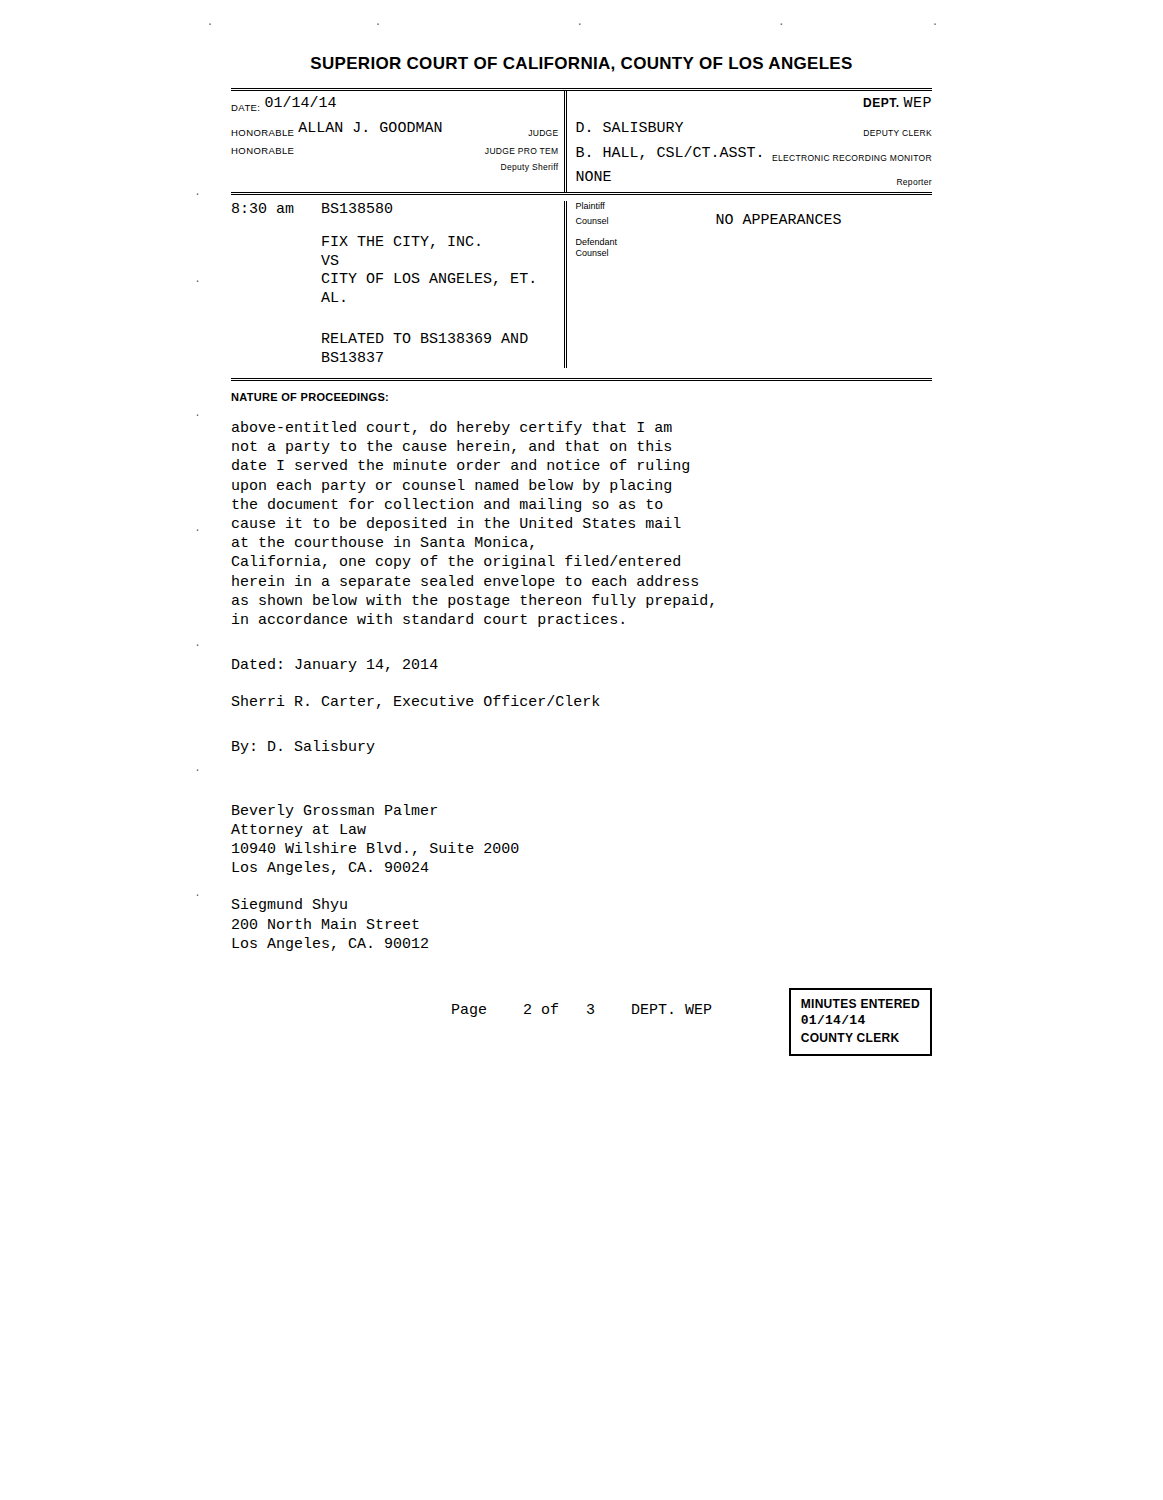. . . . .
. . . . . . .
SUPERIOR COURT OF CALIFORNIA, COUNTY OF LOS ANGELES
DATE: 01/14/14
HONORABLE ALLAN J. GOODMAN JUDGE
HONORABLE JUDGE PRO TEM
Deputy Sheriff
DEPT. WEP
D. SALISBURY DEPUTY CLERK
B. HALL, CSL/CT.ASST. ELECTRONIC RECORDING MONITOR
NONE Reporter
8:30 am
BS138580
FIX THE CITY, INC.
VS
CITY OF LOS ANGELES, ET. AL.
RELATED TO BS138369 AND BS13837
Plaintiff
Counsel NO APPEARANCES
Defendant
Counsel
NATURE OF PROCEEDINGS:
above-entitled court, do hereby certify that I am not a party to the cause herein, and that on this date I served the minute order and notice of ruling upon each party or counsel named below by placing the document for collection and mailing so as to cause it to be deposited in the United States mail at the courthouse in Santa Monica, California, one copy of the original filed/entered herein in a separate sealed envelope to each address as shown below with the postage thereon fully prepaid, in accordance with standard court practices.
Dated: January 14, 2014
Sherri R. Carter, Executive Officer/Clerk
By: D. Salisbury
Beverly Grossman Palmer Attorney at Law 10940 Wilshire Blvd., Suite 2000 Los Angeles, CA. 90024
Siegmund Shyu 200 North Main Street Los Angeles, CA. 90012
Page 2 of 3 DEPT. WEP
MINUTES ENTERED
01/14/14
COUNTY CLERK